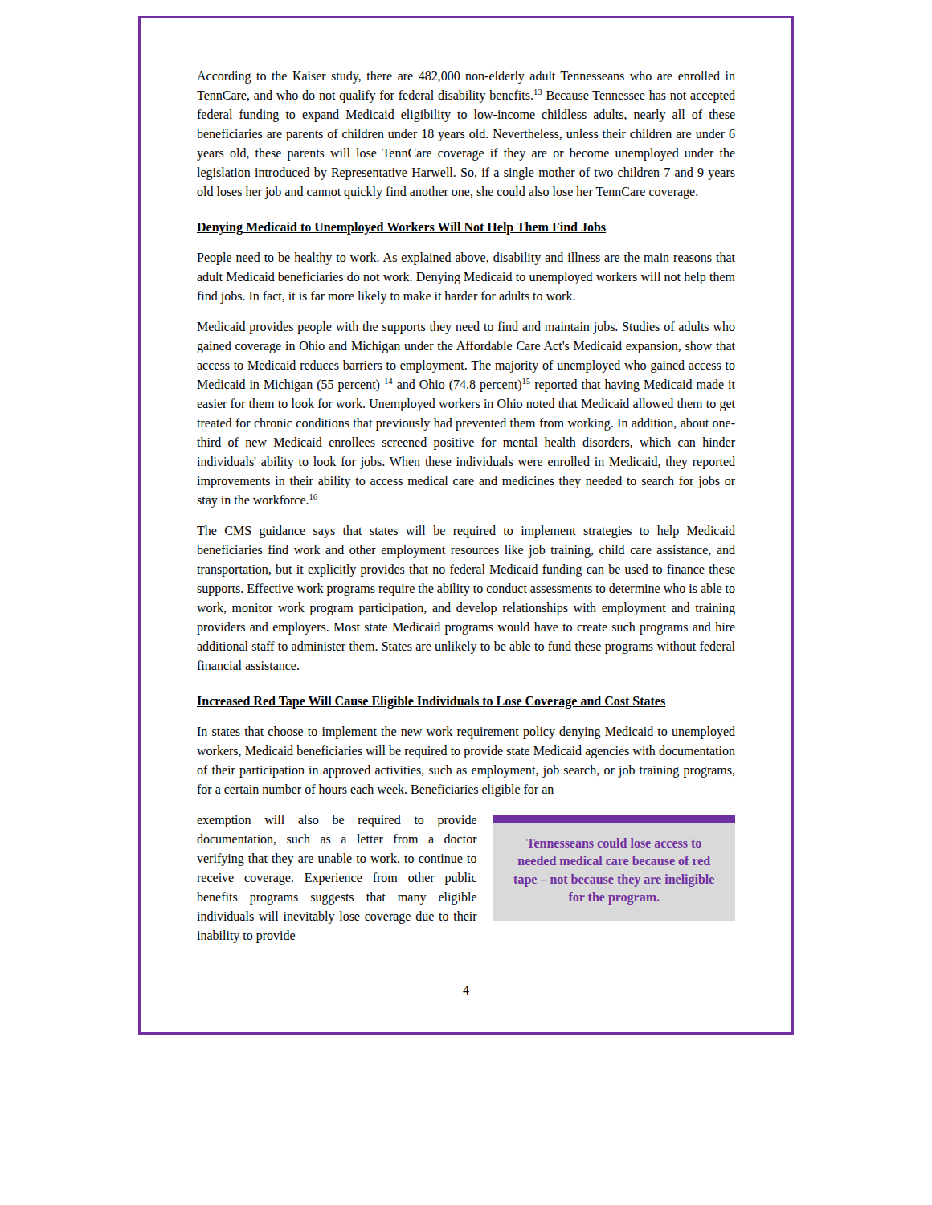According to the Kaiser study, there are 482,000 non-elderly adult Tennesseans who are enrolled in TennCare, and who do not qualify for federal disability benefits.13 Because Tennessee has not accepted federal funding to expand Medicaid eligibility to low-income childless adults, nearly all of these beneficiaries are parents of children under 18 years old. Nevertheless, unless their children are under 6 years old, these parents will lose TennCare coverage if they are or become unemployed under the legislation introduced by Representative Harwell. So, if a single mother of two children 7 and 9 years old loses her job and cannot quickly find another one, she could also lose her TennCare coverage.
Denying Medicaid to Unemployed Workers Will Not Help Them Find Jobs
People need to be healthy to work. As explained above, disability and illness are the main reasons that adult Medicaid beneficiaries do not work. Denying Medicaid to unemployed workers will not help them find jobs. In fact, it is far more likely to make it harder for adults to work.
Medicaid provides people with the supports they need to find and maintain jobs. Studies of adults who gained coverage in Ohio and Michigan under the Affordable Care Act's Medicaid expansion, show that access to Medicaid reduces barriers to employment. The majority of unemployed who gained access to Medicaid in Michigan (55 percent) 14 and Ohio (74.8 percent)15 reported that having Medicaid made it easier for them to look for work. Unemployed workers in Ohio noted that Medicaid allowed them to get treated for chronic conditions that previously had prevented them from working. In addition, about one-third of new Medicaid enrollees screened positive for mental health disorders, which can hinder individuals' ability to look for jobs. When these individuals were enrolled in Medicaid, they reported improvements in their ability to access medical care and medicines they needed to search for jobs or stay in the workforce.16
The CMS guidance says that states will be required to implement strategies to help Medicaid beneficiaries find work and other employment resources like job training, child care assistance, and transportation, but it explicitly provides that no federal Medicaid funding can be used to finance these supports. Effective work programs require the ability to conduct assessments to determine who is able to work, monitor work program participation, and develop relationships with employment and training providers and employers. Most state Medicaid programs would have to create such programs and hire additional staff to administer them. States are unlikely to be able to fund these programs without federal financial assistance.
Increased Red Tape Will Cause Eligible Individuals to Lose Coverage and Cost States
In states that choose to implement the new work requirement policy denying Medicaid to unemployed workers, Medicaid beneficiaries will be required to provide state Medicaid agencies with documentation of their participation in approved activities, such as employment, job search, or job training programs, for a certain number of hours each week. Beneficiaries eligible for an
Tennesseans could lose access to needed medical care because of red tape – not because they are ineligible for the program.
exemption will also be required to provide documentation, such as a letter from a doctor verifying that they are unable to work, to continue to receive coverage. Experience from other public benefits programs suggests that many eligible individuals will inevitably lose coverage due to their inability to provide
4